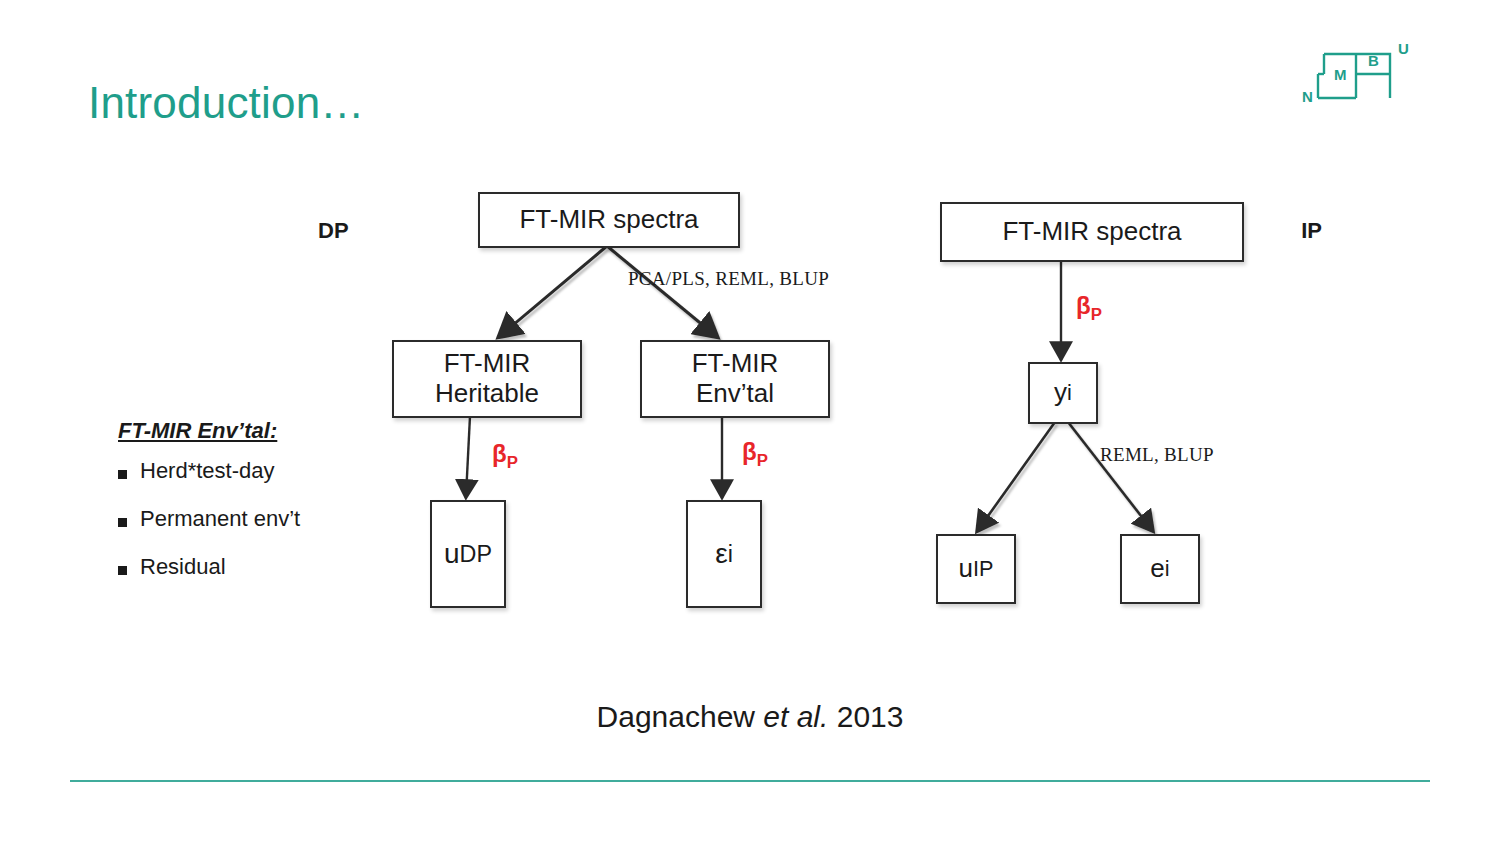Introduction…
N M B U
DP
FT-MIR spectra
PCA/PLS, REML, BLUP
FT-MIR
Heritable
FT-MIR
Env’tal
βP
βP
uDP
εi
FT-MIR Env’tal:
Herd*test-day
Permanent env’t
Residual
IP
FT-MIR spectra
βP
yi
REML, BLUP
uIP
ei
Dagnachew et al. 2013